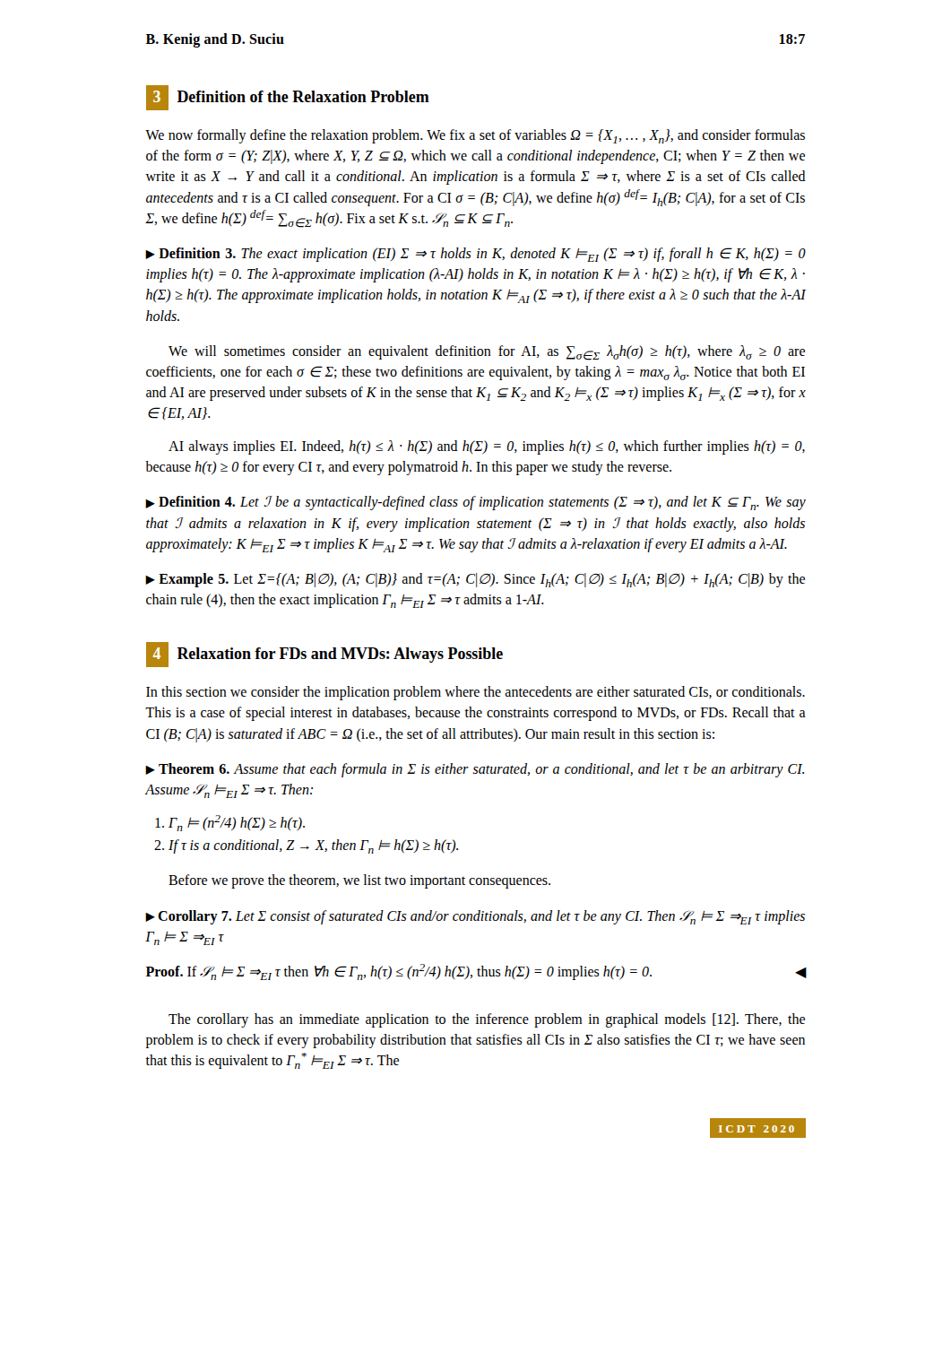B. Kenig and D. Suciu 18:7
3 Definition of the Relaxation Problem
We now formally define the relaxation problem. We fix a set of variables Ω = {X1, … , Xn}, and consider formulas of the form σ = (Y; Z|X), where X, Y, Z ⊆ Ω, which we call a conditional independence, CI; when Y = Z then we write it as X → Y and call it a conditional. An implication is a formula Σ ⇒ τ, where Σ is a set of CIs called antecedents and τ is a CI called consequent. For a CI σ = (B; C|A), we define h(σ) def= Ih(B; C|A), for a set of CIs Σ, we define h(Σ) def= ∑σ∈Σ h(σ). Fix a set K s.t. 𝒮n ⊆ K ⊆ Γn.
Definition 3. The exact implication (EI) Σ ⇒ τ holds in K, denoted K ⊨EI (Σ ⇒ τ) if, forall h ∈ K, h(Σ) = 0 implies h(τ) = 0. The λ-approximate implication (λ-AI) holds in K, in notation K ⊨ λ · h(Σ) ≥ h(τ), if ∀h ∈ K, λ · h(Σ) ≥ h(τ). The approximate implication holds, in notation K ⊨AI (Σ ⇒ τ), if there exist a λ ≥ 0 such that the λ-AI holds.
We will sometimes consider an equivalent definition for AI, as ∑σ∈Σ λσh(σ) ≥ h(τ), where λσ ≥ 0 are coefficients, one for each σ ∈ Σ; these two definitions are equivalent, by taking λ = maxσ λσ. Notice that both EI and AI are preserved under subsets of K in the sense that K1 ⊆ K2 and K2 ⊨x (Σ ⇒ τ) implies K1 ⊨x (Σ ⇒ τ), for x ∈ {EI, AI}.
AI always implies EI. Indeed, h(τ) ≤ λ · h(Σ) and h(Σ) = 0, implies h(τ) ≤ 0, which further implies h(τ) = 0, because h(τ) ≥ 0 for every CI τ, and every polymatroid h. In this paper we study the reverse.
Definition 4. Let ℐ be a syntactically-defined class of implication statements (Σ ⇒ τ), and let K ⊆ Γn. We say that ℐ admits a relaxation in K if, every implication statement (Σ ⇒ τ) in ℐ that holds exactly, also holds approximately: K ⊨EI Σ ⇒ τ implies K ⊨AI Σ ⇒ τ. We say that ℐ admits a λ-relaxation if every EI admits a λ-AI.
Example 5. Let Σ={(A; B|∅), (A; C|B)} and τ=(A; C|∅). Since Ih(A; C|∅) ≤ Ih(A; B|∅) + Ih(A; C|B) by the chain rule (4), then the exact implication Γn ⊨EI Σ ⇒ τ admits a 1-AI.
4 Relaxation for FDs and MVDs: Always Possible
In this section we consider the implication problem where the antecedents are either saturated CIs, or conditionals. This is a case of special interest in databases, because the constraints correspond to MVDs, or FDs. Recall that a CI (B; C|A) is saturated if ABC = Ω (i.e., the set of all attributes). Our main result in this section is:
Theorem 6. Assume that each formula in Σ is either saturated, or a conditional, and let τ be an arbitrary CI. Assume 𝒮n ⊨EI Σ ⇒ τ. Then:
Γn ⊨ (n2/4) h(Σ) ≥ h(τ).
If τ is a conditional, Z → X, then Γn ⊨ h(Σ) ≥ h(τ).
Before we prove the theorem, we list two important consequences.
Corollary 7. Let Σ consist of saturated CIs and/or conditionals, and let τ be any CI. Then 𝒮n ⊨ Σ ⇒EI τ implies Γn ⊨ Σ ⇒EI τ
Proof. If 𝒮n ⊨ Σ ⇒EI τ then ∀h ∈ Γn, h(τ) ≤ (n2/4) h(Σ), thus h(Σ) = 0 implies h(τ) = 0. ◀
The corollary has an immediate application to the inference problem in graphical models [12]. There, the problem is to check if every probability distribution that satisfies all CIs in Σ also satisfies the CI τ; we have seen that this is equivalent to Γn* ⊨EI Σ ⇒ τ. The
ICDT 2020